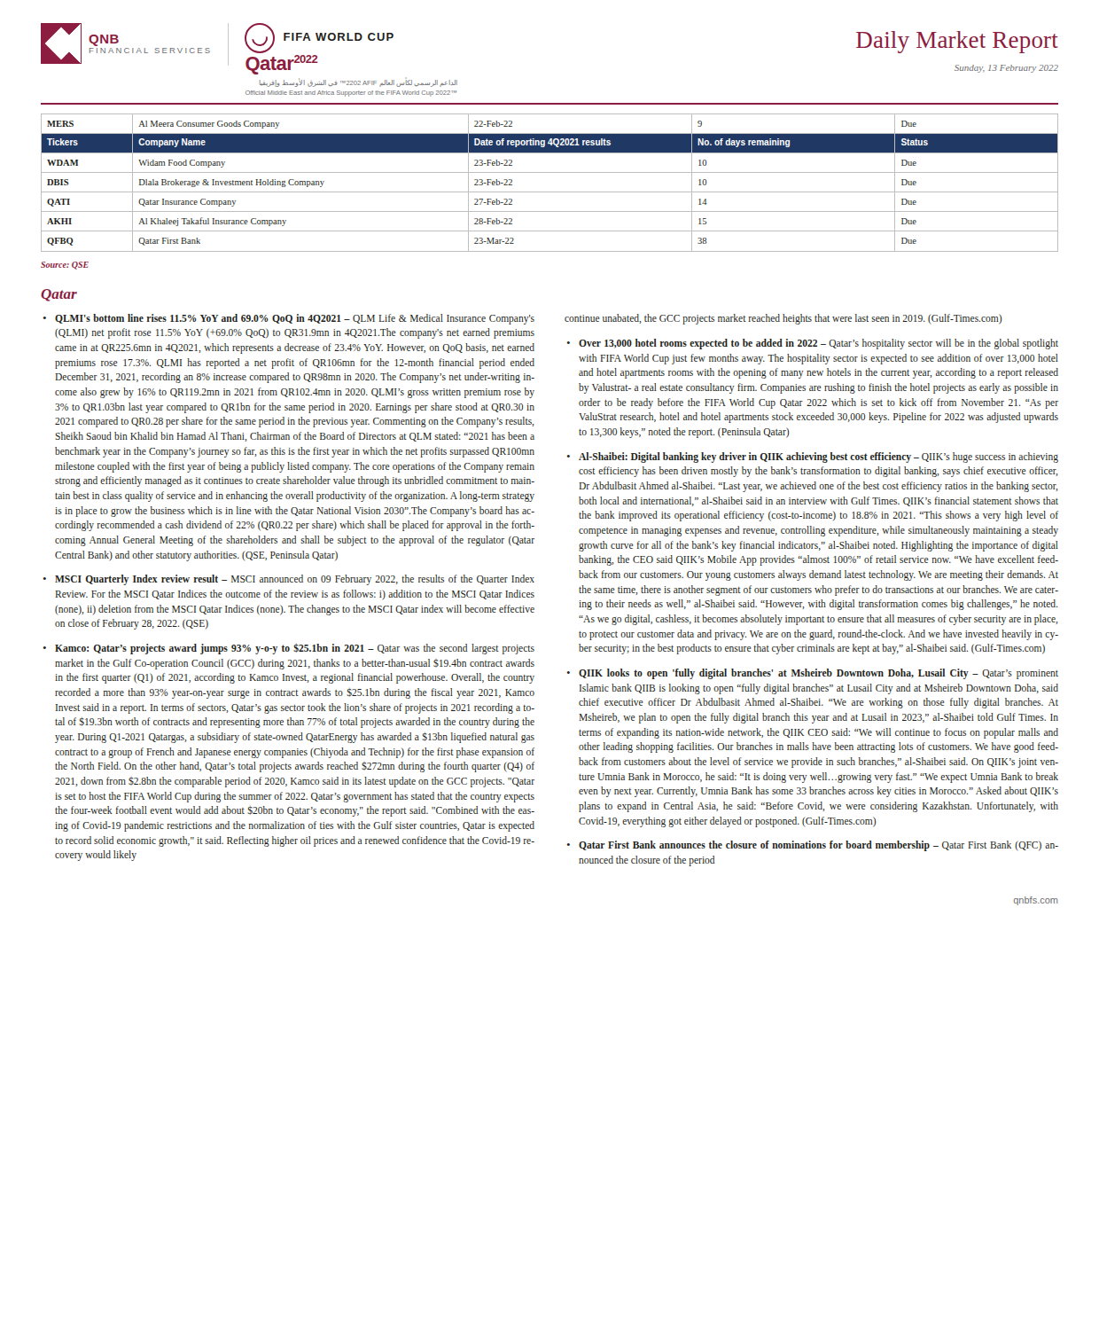QNB
FINANCIAL SERVICES
FIFA WORLD CUP
Qatar2022
الداعم الرسمي لكأس العالم FIFA 2022™ في الشرق الأوسط وإفريقيا
Official Middle East and Africa Supporter of the FIFA World Cup 2022™
Daily Market Report
Sunday, 13 February 2022
| MERS | Al Meera Consumer Goods Company | 22-Feb-22 | 9 | Due |
| Tickers | Company Name | Date of reporting 4Q2021 results | No. of days remaining | Status |
| WDAM | Widam Food Company | 23-Feb-22 | 10 | Due |
| DBIS | Dlala Brokerage & Investment Holding Company | 23-Feb-22 | 10 | Due |
| QATI | Qatar Insurance Company | 27-Feb-22 | 14 | Due |
| AKHI | Al Khaleej Takaful Insurance Company | 28-Feb-22 | 15 | Due |
| QFBQ | Qatar First Bank | 23-Mar-22 | 38 | Due |
Source: QSE
Qatar
QLMI's bottom line rises 11.5% YoY and 69.0% QoQ in 4Q2021 – QLM Life & Medical Insurance Company's (QLMI) net profit rose 11.5% YoY (+69.0% QoQ) to QR31.9mn in 4Q2021.The company's net earned premiums came in at QR225.6mn in 4Q2021, which represents a decrease of 23.4% YoY. However, on QoQ basis, net earned premiums rose 17.3%. QLMI has reported a net profit of QR106mn for the 12-month financial period ended December 31, 2021, recording an 8% increase compared to QR98mn in 2020. The Company’s net under-writing income also grew by 16% to QR119.2mn in 2021 from QR102.4mn in 2020. QLMI’s gross written premium rose by 3% to QR1.03bn last year compared to QR1bn for the same period in 2020. Earnings per share stood at QR0.30 in 2021 compared to QR0.28 per share for the same period in the previous year. Commenting on the Company’s results, Sheikh Saoud bin Khalid bin Hamad Al Thani, Chairman of the Board of Directors at QLM stated: “2021 has been a benchmark year in the Company’s journey so far, as this is the first year in which the net profits surpassed QR100mn milestone coupled with the first year of being a publicly listed company. The core operations of the Company remain strong and efficiently managed as it continues to create shareholder value through its unbridled commitment to maintain best in class quality of service and in enhancing the overall productivity of the organization. A long-term strategy is in place to grow the business which is in line with the Qatar National Vision 2030”.The Company’s board has accordingly recommended a cash dividend of 22% (QR0.22 per share) which shall be placed for approval in the forthcoming Annual General Meeting of the shareholders and shall be subject to the approval of the regulator (Qatar Central Bank) and other statutory authorities. (QSE, Peninsula Qatar)
MSCI Quarterly Index review result – MSCI announced on 09 February 2022, the results of the Quarter Index Review. For the MSCI Qatar Indices the outcome of the review is as follows: i) addition to the MSCI Qatar Indices (none), ii) deletion from the MSCI Qatar Indices (none). The changes to the MSCI Qatar index will become effective on close of February 28, 2022. (QSE)
Kamco: Qatar’s projects award jumps 93% y-o-y to $25.1bn in 2021 – Qatar was the second largest projects market in the Gulf Co-operation Council (GCC) during 2021, thanks to a better-than-usual $19.4bn contract awards in the first quarter (Q1) of 2021, according to Kamco Invest, a regional financial powerhouse. Overall, the country recorded a more than 93% year-on-year surge in contract awards to $25.1bn during the fiscal year 2021, Kamco Invest said in a report. In terms of sectors, Qatar’s gas sector took the lion’s share of projects in 2021 recording a total of $19.3bn worth of contracts and representing more than 77% of total projects awarded in the country during the year. During Q1-2021 Qatargas, a subsidiary of state-owned QatarEnergy has awarded a $13bn liquefied natural gas contract to a group of French and Japanese energy companies (Chiyoda and Technip) for the first phase expansion of the North Field. On the other hand, Qatar’s total projects awards reached $272mn during the fourth quarter (Q4) of 2021, down from $2.8bn the comparable period of 2020, Kamco said in its latest update on the GCC projects. "Qatar is set to host the FIFA World Cup during the summer of 2022. Qatar’s government has stated that the country expects the four-week football event would add about $20bn to Qatar’s economy," the report said. "Combined with the easing of Covid-19 pandemic restrictions and the normalization of ties with the Gulf sister countries, Qatar is expected to record solid economic growth," it said. Reflecting higher oil prices and a renewed confidence that the Covid-19 recovery would likely
continue unabated, the GCC projects market reached heights that were last seen in 2019. (Gulf-Times.com)
Over 13,000 hotel rooms expected to be added in 2022 – Qatar’s hospitality sector will be in the global spotlight with FIFA World Cup just few months away. The hospitality sector is expected to see addition of over 13,000 hotel and hotel apartments rooms with the opening of many new hotels in the current year, according to a report released by Valustrat- a real estate consultancy firm. Companies are rushing to finish the hotel projects as early as possible in order to be ready before the FIFA World Cup Qatar 2022 which is set to kick off from November 21. “As per ValuStrat research, hotel and hotel apartments stock exceeded 30,000 keys. Pipeline for 2022 was adjusted upwards to 13,300 keys,” noted the report. (Peninsula Qatar)
Al-Shaibei: Digital banking key driver in QIIK achieving best cost efficiency – QIIK’s huge success in achieving cost efficiency has been driven mostly by the bank’s transformation to digital banking, says chief executive officer, Dr Abdulbasit Ahmed al-Shaibei. “Last year, we achieved one of the best cost efficiency ratios in the banking sector, both local and international,” al-Shaibei said in an interview with Gulf Times. QIIK’s financial statement shows that the bank improved its operational efficiency (cost-to-income) to 18.8% in 2021. “This shows a very high level of competence in managing expenses and revenue, controlling expenditure, while simultaneously maintaining a steady growth curve for all of the bank’s key financial indicators,” al-Shaibei noted. Highlighting the importance of digital banking, the CEO said QIIK’s Mobile App provides “almost 100%” of retail service now. “We have excellent feedback from our customers. Our young customers always demand latest technology. We are meeting their demands. At the same time, there is another segment of our customers who prefer to do transactions at our branches. We are catering to their needs as well,” al-Shaibei said. “However, with digital transformation comes big challenges,” he noted. “As we go digital, cashless, it becomes absolutely important to ensure that all measures of cyber security are in place, to protect our customer data and privacy. We are on the guard, round-the-clock. And we have invested heavily in cyber security; in the best products to ensure that cyber criminals are kept at bay,” al-Shaibei said. (Gulf-Times.com)
QIIK looks to open 'fully digital branches' at Msheireb Downtown Doha, Lusail City – Qatar’s prominent Islamic bank QIIB is looking to open “fully digital branches” at Lusail City and at Msheireb Downtown Doha, said chief executive officer Dr Abdulbasit Ahmed al-Shaibei. “We are working on those fully digital branches. At Msheireb, we plan to open the fully digital branch this year and at Lusail in 2023,” al-Shaibei told Gulf Times. In terms of expanding its nation-wide network, the QIIK CEO said: “We will continue to focus on popular malls and other leading shopping facilities. Our branches in malls have been attracting lots of customers. We have good feedback from customers about the level of service we provide in such branches,” al-Shaibei said. On QIIK’s joint venture Umnia Bank in Morocco, he said: “It is doing very well…growing very fast.” “We expect Umnia Bank to break even by next year. Currently, Umnia Bank has some 33 branches across key cities in Morocco.” Asked about QIIK’s plans to expand in Central Asia, he said: “Before Covid, we were considering Kazakhstan. Unfortunately, with Covid-19, everything got either delayed or postponed. (Gulf-Times.com)
Qatar First Bank announces the closure of nominations for board membership – Qatar First Bank (QFC) announced the closure of the period
qnbfs.com